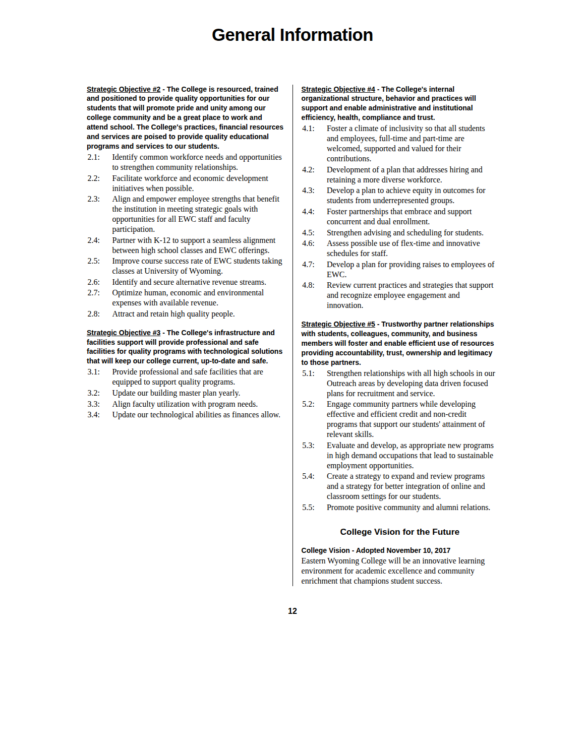General Information
Strategic Objective #2 - The College is resourced, trained and positioned to provide quality opportunities for our students that will promote pride and unity among our college community and be a great place to work and attend school. The College's practices, financial resources and services are poised to provide quality educational programs and services to our students.
2.1:
Identify common workforce needs and opportunities to strengthen community relationships.
2.2:
Facilitate workforce and economic development initiatives when possible.
2.3:
Align and empower employee strengths that benefit the institution in meeting strategic goals with opportunities for all EWC staff and faculty participation.
2.4:
Partner with K-12 to support a seamless alignment between high school classes and EWC offerings.
2.5:
Improve course success rate of EWC students taking classes at University of Wyoming.
2.6:
Identify and secure alternative revenue streams.
2.7:
Optimize human, economic and environmental expenses with available revenue.
2.8:
Attract and retain high quality people.
Strategic Objective #3 - The College's infrastructure and facilities support will provide professional and safe facilities for quality programs with technological solutions that will keep our college current, up-to-date and safe.
3.1:
Provide professional and safe facilities that are equipped to support quality programs.
3.2:
Update our building master plan yearly.
3.3:
Align faculty utilization with program needs.
3.4:
Update our technological abilities as finances allow.
Strategic Objective #4 - The College's internal organizational structure, behavior and practices will support and enable administrative and institutional efficiency, health, compliance and trust.
4.1:
Foster a climate of inclusivity so that all students and employees, full-time and part-time are welcomed, supported and valued for their contributions.
4.2:
Development of a plan that addresses hiring and retaining a more diverse workforce.
4.3:
Develop a plan to achieve equity in outcomes for students from underrepresented groups.
4.4:
Foster partnerships that embrace and support concurrent and dual enrollment.
4.5:
Strengthen advising and scheduling for students.
4.6:
Assess possible use of flex-time and innovative schedules for staff.
4.7:
Develop a plan for providing raises to employees of EWC.
4.8:
Review current practices and strategies that support and recognize employee engagement and innovation.
Strategic Objective #5 - Trustworthy partner relationships with students, colleagues, community, and business members will foster and enable efficient use of resources providing accountability, trust, ownership and legitimacy to those partners.
5.1:
Strengthen relationships with all high schools in our Outreach areas by developing data driven focused plans for recruitment and service.
5.2:
Engage community partners while developing effective and efficient credit and non-credit programs that support our students' attainment of relevant skills.
5.3:
Evaluate and develop, as appropriate new programs in high demand occupations that lead to sustainable employment opportunities.
5.4:
Create a strategy to expand and review programs and a strategy for better integration of online and classroom settings for our students.
5.5:
Promote positive community and alumni relations.
College Vision for the Future
College Vision - Adopted November 10, 2017
Eastern Wyoming College will be an innovative learning environment for academic excellence and community enrichment that champions student success.
12